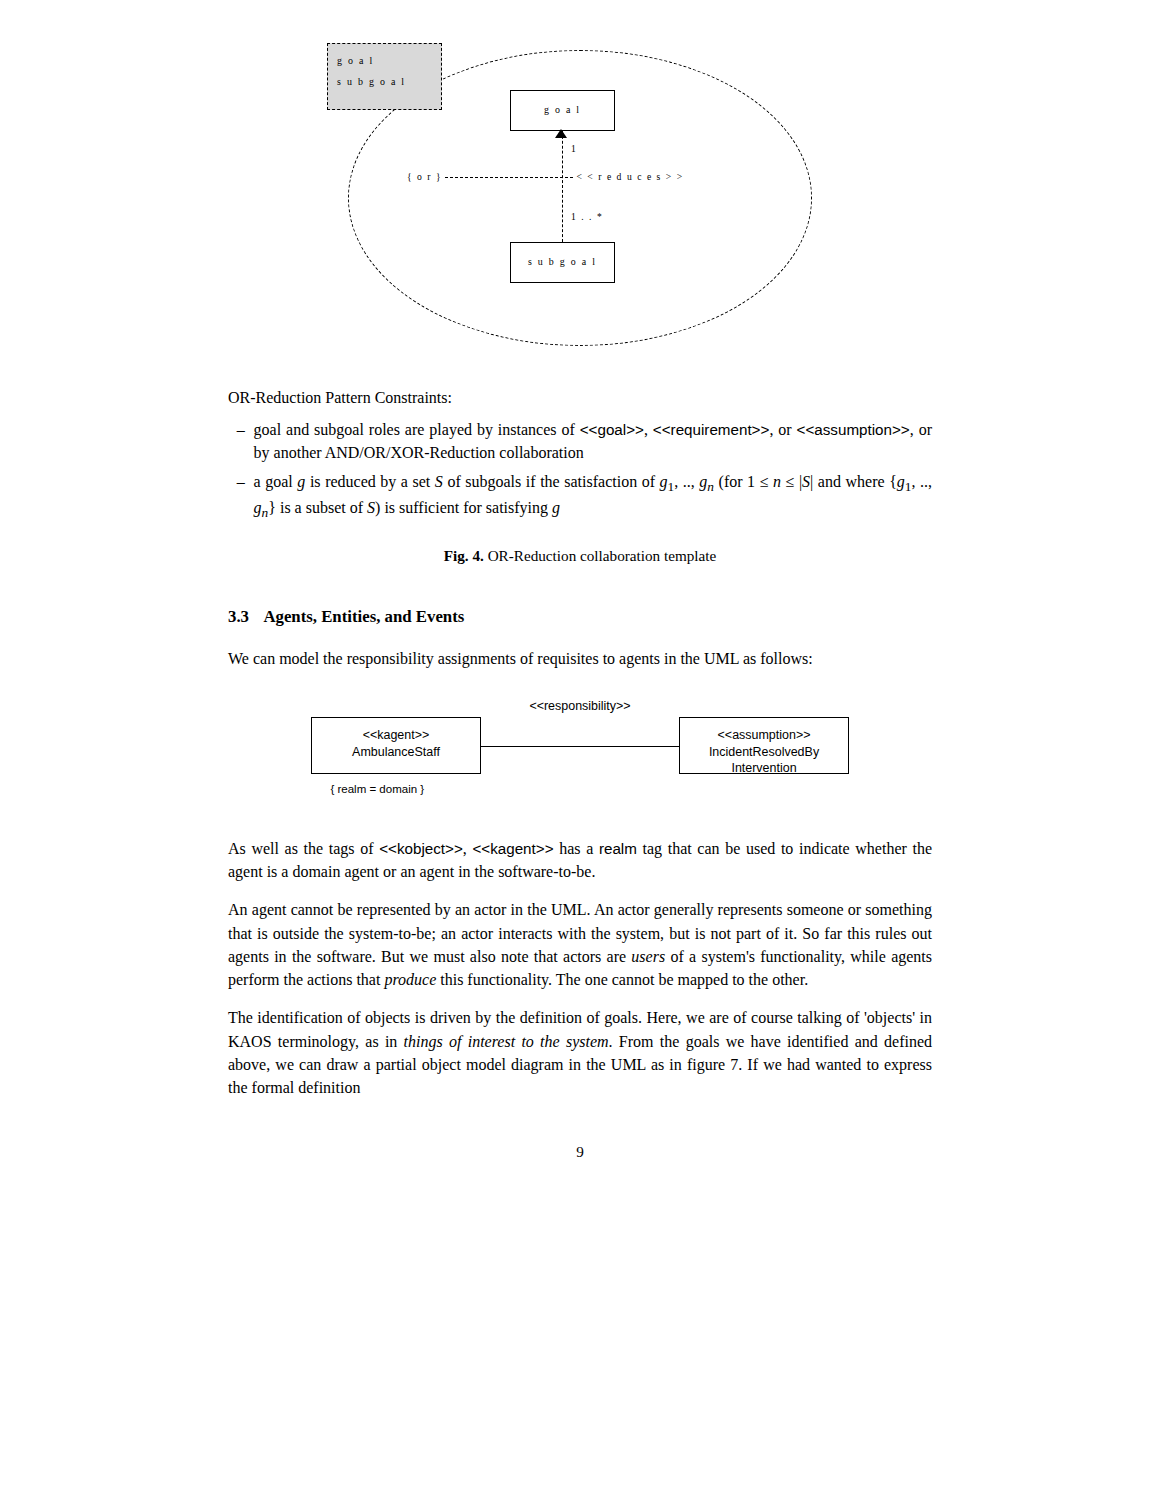g o a l s u b g o a l
g o a l
s u b g o a l
{ o r } < < r e d u c e s > > 1 1 . . *
OR-Reduction Pattern Constraints:
goal and subgoal roles are played by instances of <<goal>>, <<requirement>>, or <<assumption>>, or by another AND/OR/XOR-Reduction collaboration
a goal g is reduced by a set S of subgoals if the satisfaction of g1, .., gn (for 1 ≤ n ≤ |S| and where {g1, .., gn} is a subset of S) is sufficient for satisfying g
Fig. 4. OR-Reduction collaboration template
3.3 Agents, Entities, and Events
We can model the responsibility assignments of requisites to agents in the UML as follows:
<<responsibility>>
<<kagent>>
AmbulanceStaff
<<assumption>>
IncidentResolvedBy
Intervention
{ realm = domain }
As well as the tags of <<kobject>>, <<kagent>> has a realm tag that can be used to indicate whether the agent is a domain agent or an agent in the software-to-be.
An agent cannot be represented by an actor in the UML. An actor generally represents someone or something that is outside the system-to-be; an actor interacts with the system, but is not part of it. So far this rules out agents in the software. But we must also note that actors are users of a system's functionality, while agents perform the actions that produce this functionality. The one cannot be mapped to the other.
The identification of objects is driven by the definition of goals. Here, we are of course talking of 'objects' in KAOS terminology, as in things of interest to the system. From the goals we have identified and defined above, we can draw a partial object model diagram in the UML as in figure 7. If we had wanted to express the formal definition
9